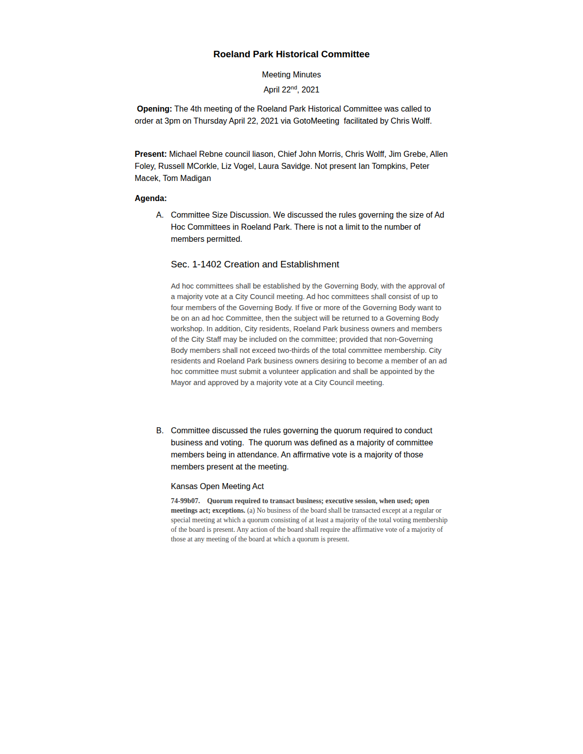Roeland Park Historical Committee
Meeting Minutes
April 22nd, 2021
Opening: The 4th meeting of the Roeland Park Historical Committee was called to order at 3pm on Thursday April 22, 2021 via GotoMeeting facilitated by Chris Wolff.
Present: Michael Rebne council liason, Chief John Morris, Chris Wolff, Jim Grebe, Allen Foley, Russell MCorkle, Liz Vogel, Laura Savidge. Not present Ian Tompkins, Peter Macek, Tom Madigan
Agenda:
Committee Size Discussion. We discussed the rules governing the size of Ad Hoc Committees in Roeland Park. There is not a limit to the number of members permitted.
Sec. 1-1402 Creation and Establishment
Ad hoc committees shall be established by the Governing Body, with the approval of a majority vote at a City Council meeting. Ad hoc committees shall consist of up to four members of the Governing Body. If five or more of the Governing Body want to be on an ad hoc Committee, then the subject will be returned to a Governing Body workshop. In addition, City residents, Roeland Park business owners and members of the City Staff may be included on the committee; provided that non-Governing Body members shall not exceed two-thirds of the total committee membership. City residents and Roeland Park business owners desiring to become a member of an ad hoc committee must submit a volunteer application and shall be appointed by the Mayor and approved by a majority vote at a City Council meeting.
Committee discussed the rules governing the quorum required to conduct business and voting. The quorum was defined as a majority of committee members being in attendance. An affirmative vote is a majority of those members present at the meeting.
Kansas Open Meeting Act
74-99b07. Quorum required to transact business; executive session, when used; open meetings act; exceptions. (a) No business of the board shall be transacted except at a regular or special meeting at which a quorum consisting of at least a majority of the total voting membership of the board is present. Any action of the board shall require the affirmative vote of a majority of those at any meeting of the board at which a quorum is present.